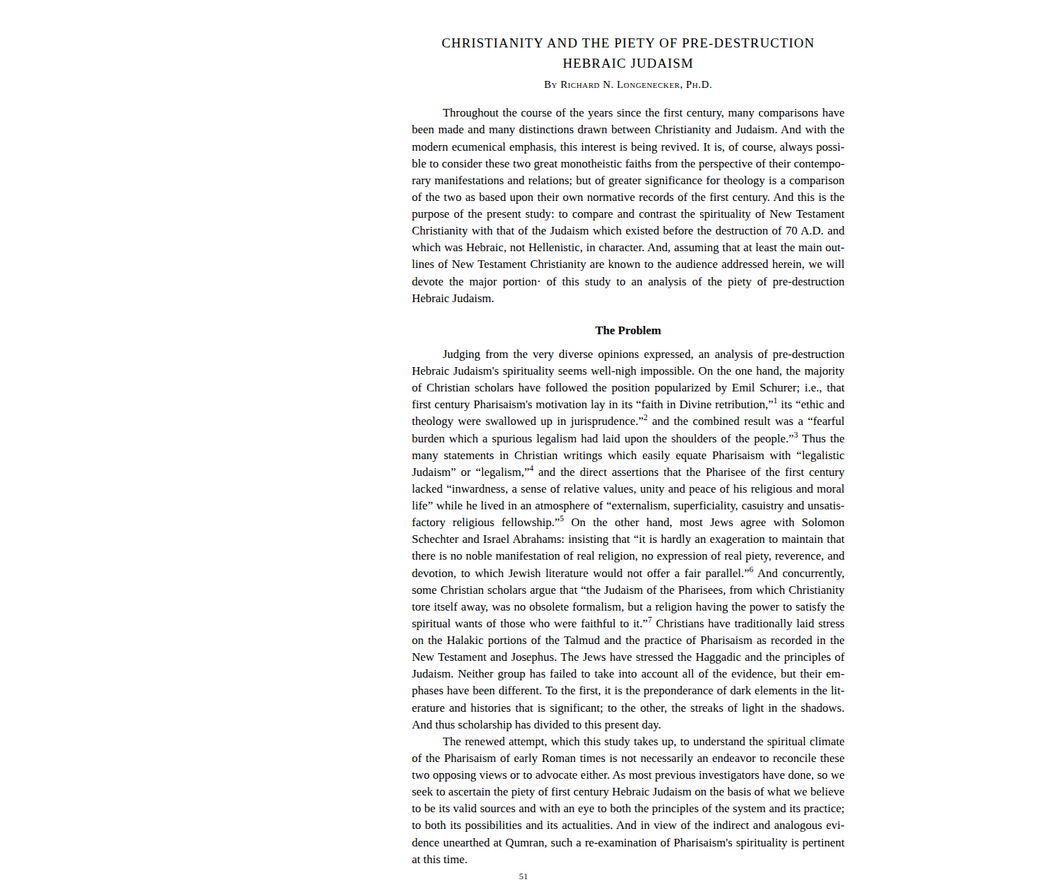CHRISTIANITY AND THE PIETY OF PRE-DESTRUCTIONHEBRAIC JUDAISM
By Richard N. Longenecker, Ph.D.
Throughout the course of the years since the first century, many comparisons have been made and many distinctions drawn between Christianity and Judaism. And with the modern ecumenical emphasis, this interest is being revived. It is, of course, always possible to consider these two great monotheistic faiths from the perspective of their contemporary manifestations and relations; but of greater significance for theology is a comparison of the two as based upon their own normative records of the first century. And this is the purpose of the present study: to compare and contrast the spirituality of New Testament Christianity with that of the Judaism which existed before the destruction of 70 A.D. and which was Hebraic, not Hellenistic, in character. And, assuming that at least the main outlines of New Testament Christianity are known to the audience addressed herein, we will devote the major portion· of this study to an analysis of the piety of pre-destruction Hebraic Judaism.
The Problem
Judging from the very diverse opinions expressed, an analysis of pre-destruction Hebraic Judaism's spirituality seems well-nigh impossible. On the one hand, the majority of Christian scholars have followed the position popularized by Emil Schurer; i.e., that first century Pharisaism's motivation lay in its “faith in Divine retribution,”1 its “ethic and theology were swallowed up in jurisprudence.”2 and the combined result was a “fearful burden which a spurious legalism had laid upon the shoulders of the people.”3 Thus the many statements in Christian writings which easily equate Pharisaism with “legalistic Judaism” or “legalism,”4 and the direct assertions that the Pharisee of the first century lacked “inwardness, a sense of relative values, unity and peace of his religious and moral life” while he lived in an atmosphere of “externalism, superficiality, casuistry and unsatisfactory religious fellowship.”5 On the other hand, most Jews agree with Solomon Schechter and Israel Abrahams: insisting that “it is hardly an exageration to maintain that there is no noble manifestation of real religion, no expression of real piety, reverence, and devotion, to which Jewish literature would not offer a fair parallel.”6 And concurrently, some Christian scholars argue that “the Judaism of the Pharisees, from which Christianity tore itself away, was no obsolete formalism, but a religion having the power to satisfy the spiritual wants of those who were faithful to it.”7 Christians have traditionally laid stress on the Halakic portions of the Talmud and the practice of Pharisaism as recorded in the New Testament and Josephus. The Jews have stressed the Haggadic and the principles of Judaism. Neither group has failed to take into account all of the evidence, but their emphases have been different. To the first, it is the preponderance of dark elements in the literature and histories that is significant; to the other, the streaks of light in the shadows. And thus scholarship has divided to this present day.
The renewed attempt, which this study takes up, to understand the spiritual climate of the Pharisaism of early Roman times is not necessarily an endeavor to reconcile these two opposing views or to advocate either. As most previous investigators have done, so we seek to ascertain the piety of first century Hebraic Judaism on the basis of what we believe to be its valid sources and with an eye to both the principles of the system and its practice; to both its possibilities and its actualities. And in view of the indirect and analogous evidence unearthed at Qumran, such a re-examination of Pharisaism's spirituality is pertinent at this time.
51